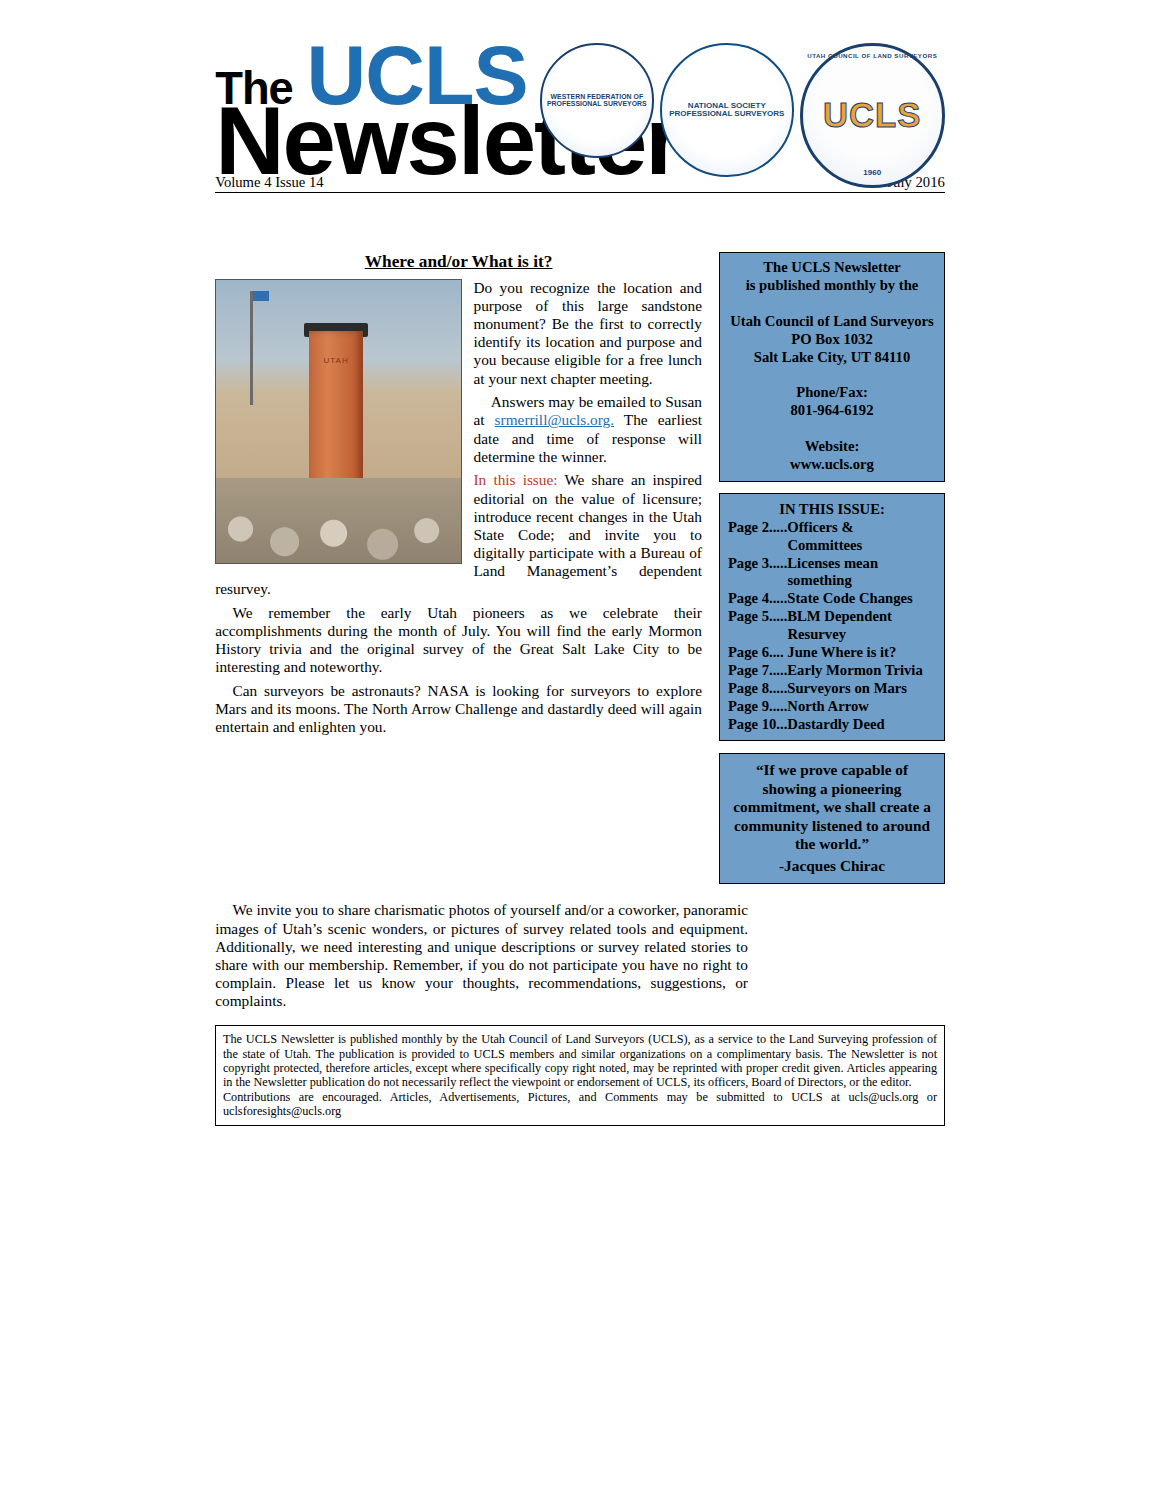WESTERN FEDERATION OF PROFESSIONAL SURVEYORS
NATIONAL SOCIETY PROFESSIONAL SURVEYORS
UTAH COUNCIL OF LAND SURVEYORS
UCLS
1960
The UCLS
Newsletter
Volume 4 Issue 14 July 2016
Where and/or What is it?
Do you recognize the location and purpose of this large sandstone monument? Be the first to correctly identify its location and purpose and you because eligible for a free lunch at your next chapter meeting.
Answers may be emailed to Susan at srmerrill@ucls.org. The earliest date and time of response will determine the winner.
In this issue: We share an inspired editorial on the value of licensure; introduce recent changes in the Utah State Code; and invite you to digitally participate with a Bureau of Land Management’s dependent resurvey.
We remember the early Utah pioneers as we celebrate their accomplishments during the month of July. You will find the early Mormon History trivia and the original survey of the Great Salt Lake City to be interesting and noteworthy.
Can surveyors be astronauts? NASA is looking for surveyors to explore Mars and its moons. The North Arrow Challenge and dastardly deed will again entertain and enlighten you.
The UCLS Newsletter
is published monthly by the
Utah Council of Land Surveyors
PO Box 1032
Salt Lake City, UT 84110
Phone/Fax:
801-964-6192
Website:
www.ucls.org
IN THIS ISSUE:
Page 2.....Officers &
Committees
Page 3.....Licenses mean
something
Page 4.....State Code Changes
Page 5.....BLM Dependent
Resurvey
Page 6.... June Where is it?
Page 7.....Early Mormon Trivia
Page 8.....Surveyors on Mars
Page 9.....North Arrow
Page 10...Dastardly Deed
“If we prove capable of showing a pioneering commitment, we shall create a community listened to around the world.” -Jacques Chirac
We invite you to share charismatic photos of yourself and/or a coworker, panoramic images of Utah’s scenic wonders, or pictures of survey related tools and equipment. Additionally, we need interesting and unique descriptions or survey related stories to share with our membership. Remember, if you do not participate you have no right to complain. Please let us know your thoughts, recommendations, suggestions, or complaints.
The UCLS Newsletter is published monthly by the Utah Council of Land Surveyors (UCLS), as a service to the Land Surveying profession of the state of Utah. The publication is provided to UCLS members and similar organizations on a complimentary basis. The Newsletter is not copyright protected, therefore articles, except where specifically copy right noted, may be reprinted with proper credit given. Articles appearing in the Newsletter publication do not necessarily reflect the viewpoint or endorsement of UCLS, its officers, Board of Directors, or the editor.
Contributions are encouraged. Articles, Advertisements, Pictures, and Comments may be submitted to UCLS at ucls@ucls.org or uclsforesights@ucls.org